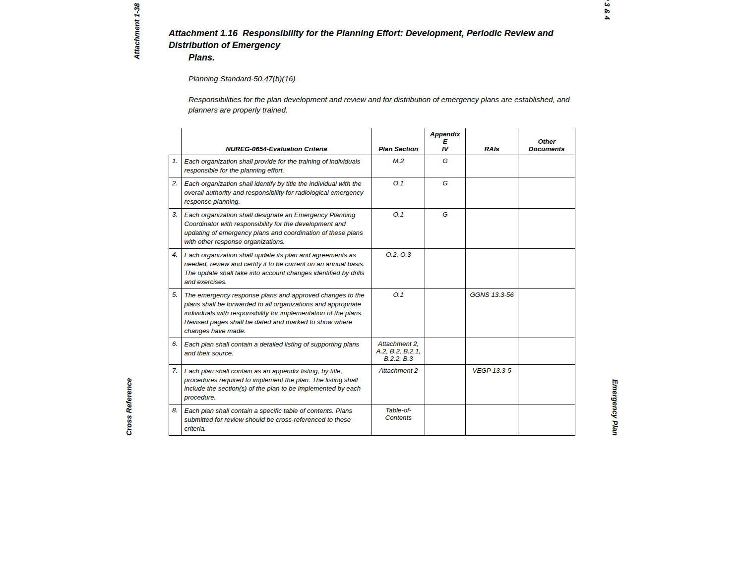Attachment 1-38
Cross Reference
STP 3 & 4
Rev. 11
Emergency Plan
Attachment 1.16 Responsibility for the Planning Effort: Development, Periodic Review and Distribution of Emergency Plans.
Planning Standard-50.47(b)(16)
Responsibilities for the plan development and review and for distribution of emergency plans are established, and planners are properly trained.
| | NUREG-0654-Evaluation Criteria | Plan Section | Appendix E IV | RAIs | Other Documents |
| --- | --- | --- | --- | --- | --- |
| 1. | Each organization shall provide for the training of individuals responsible for the planning effort. | M.2 | G | | |
| 2. | Each organization shall identify by title the individual with the overall authority and responsibility for radiological emergency response planning. | O.1 | G | | |
| 3. | Each organization shall designate an Emergency Planning Coordinator with responsibility for the development and updating of emergency plans and coordination of these plans with other response organizations. | O.1 | G | | |
| 4. | Each organization shall update its plan and agreements as needed, review and certify it to be current on an annual basis. The update shall take into account changes identified by drills and exercises. | O.2, O.3 | | | |
| 5. | The emergency response plans and approved changes to the plans shall be forwarded to all organizations and appropriate individuals with responsibility for implementation of the plans. Revised pages shall be dated and marked to show where changes have made. | O.1 | | GGNS 13.3-56 | |
| 6. | Each plan shall contain a detailed listing of supporting plans and their source. | Attachment 2, A.2, B.2, B.2.1, B.2.2, B.3 | | | |
| 7. | Each plan shall contain as an appendix listing, by title, procedures required to implement the plan. The listing shall include the section(s) of the plan to be implemented by each procedure. | Attachment 2 | | VEGP 13.3-5 | |
| 8. | Each plan shall contain a specific table of contents. Plans submitted for review should be cross-referenced to these criteria. | Table-of-Contents | | | |